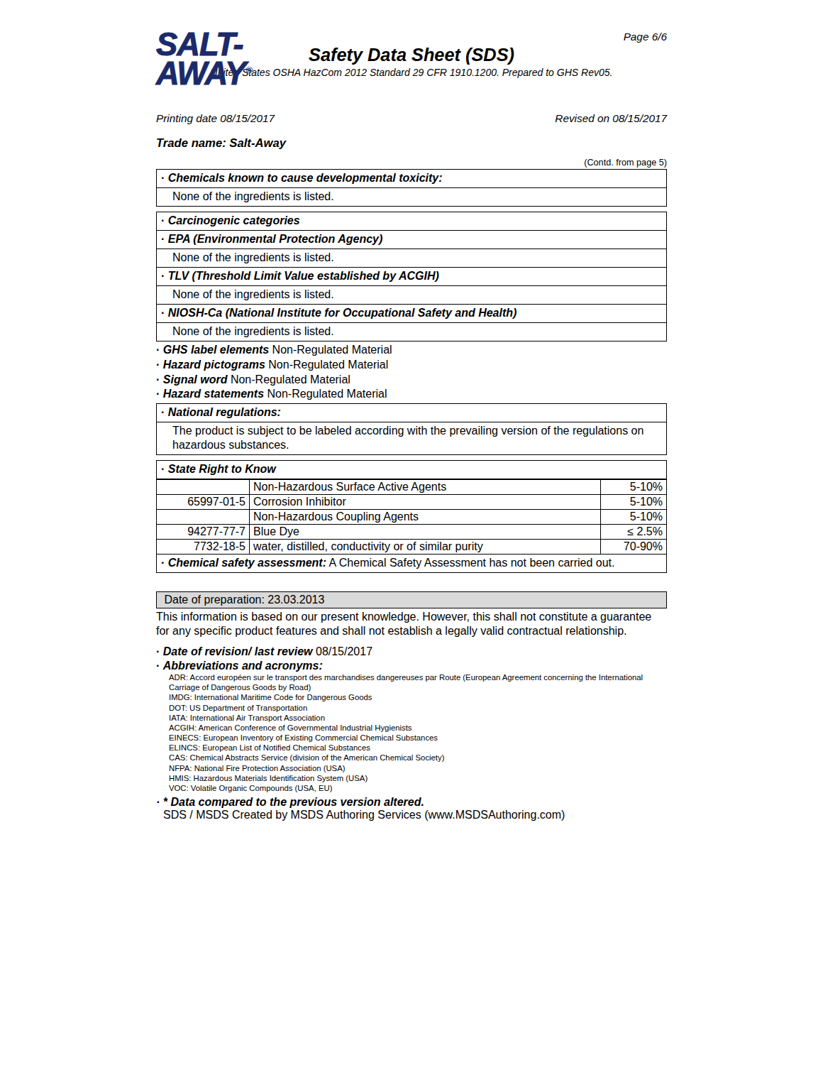SALT-AWAY®
Page 6/6
Safety Data Sheet (SDS)
United States OSHA HazCom 2012 Standard 29 CFR 1910.1200. Prepared to GHS Rev05.
Printing date 08/15/2017 Revised on 08/15/2017
Trade name: Salt-Away
(Contd. from page 5)
Chemicals known to cause developmental toxicity:
None of the ingredients is listed.
Carcinogenic categories
EPA (Environmental Protection Agency)
None of the ingredients is listed.
TLV (Threshold Limit Value established by ACGIH)
None of the ingredients is listed.
NIOSH-Ca (National Institute for Occupational Safety and Health)
None of the ingredients is listed.
GHS label elements Non-Regulated Material
Hazard pictograms Non-Regulated Material
Signal word Non-Regulated Material
Hazard statements Non-Regulated Material
National regulations:
The product is subject to be labeled according with the prevailing version of the regulations on hazardous substances.
State Right to Know
| | Non-Hazardous Surface Active Agents | 5-10% |
| 65997-01-5 | Corrosion Inhibitor | 5-10% |
| | Non-Hazardous Coupling Agents | 5-10% |
| 94277-77-7 | Blue Dye | ≤ 2.5% |
| 7732-18-5 | water, distilled, conductivity or of similar purity | 70-90% |
Chemical safety assessment: A Chemical Safety Assessment has not been carried out.
Date of preparation: 23.03.2013
This information is based on our present knowledge. However, this shall not constitute a guarantee for any specific product features and shall not establish a legally valid contractual relationship.
Date of revision/ last review 08/15/2017
Abbreviations and acronyms:
ADR: Accord européen sur le transport des marchandises dangereuses par Route (European Agreement concerning the International Carriage of Dangerous Goods by Road)
IMDG: International Maritime Code for Dangerous Goods
DOT: US Department of Transportation
IATA: International Air Transport Association
ACGIH: American Conference of Governmental Industrial Hygienists
EINECS: European Inventory of Existing Commercial Chemical Substances
ELINCS: European List of Notified Chemical Substances
CAS: Chemical Abstracts Service (division of the American Chemical Society)
NFPA: National Fire Protection Association (USA)
HMIS: Hazardous Materials Identification System (USA)
VOC: Volatile Organic Compounds (USA, EU)
* Data compared to the previous version altered.
SDS / MSDS Created by MSDS Authoring Services (www.MSDSAuthoring.com)